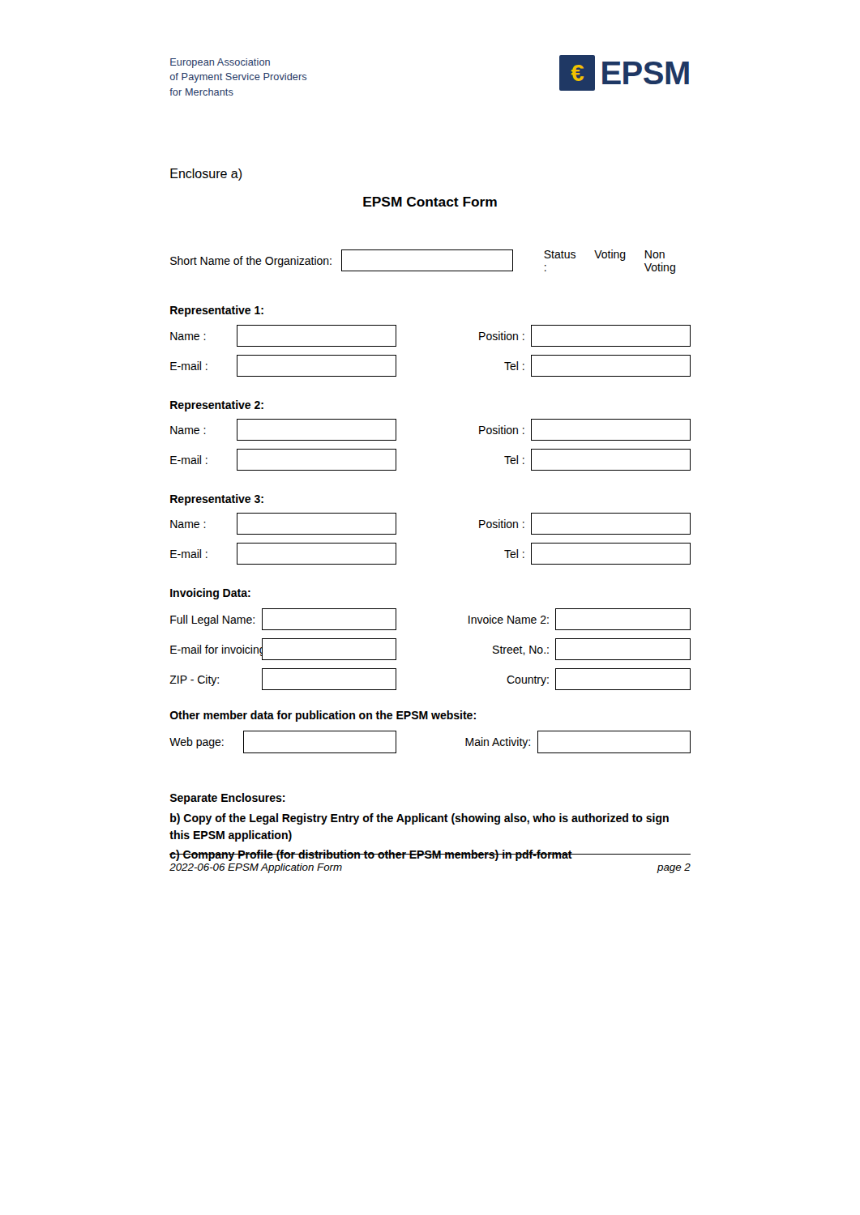European Association
of Payment Service Providers
for Merchants
€
EPSM
Enclosure a)
EPSM Contact Form
Short Name of the Organization: Status : Voting Non Voting
Representative 1:
Name :
Position :
E-mail :
Tel :
Representative 2:
Name :
Position :
E-mail :
Tel :
Representative 3:
Name :
Position :
E-mail :
Tel :
Invoicing Data:
Full Legal Name:
Invoice Name 2:
E-mail for invoicing:
Street, No.:
ZIP - City:
Country:
Other member data for publication on the EPSM website:
Web page:
Main Activity:
Separate Enclosures:
b) Copy of the Legal Registry Entry of the Applicant (showing also, who is authorized to sign this EPSM application)
c) Company Profile (for distribution to other EPSM members) in pdf-format
2022-06-06 EPSM Application Form page 2